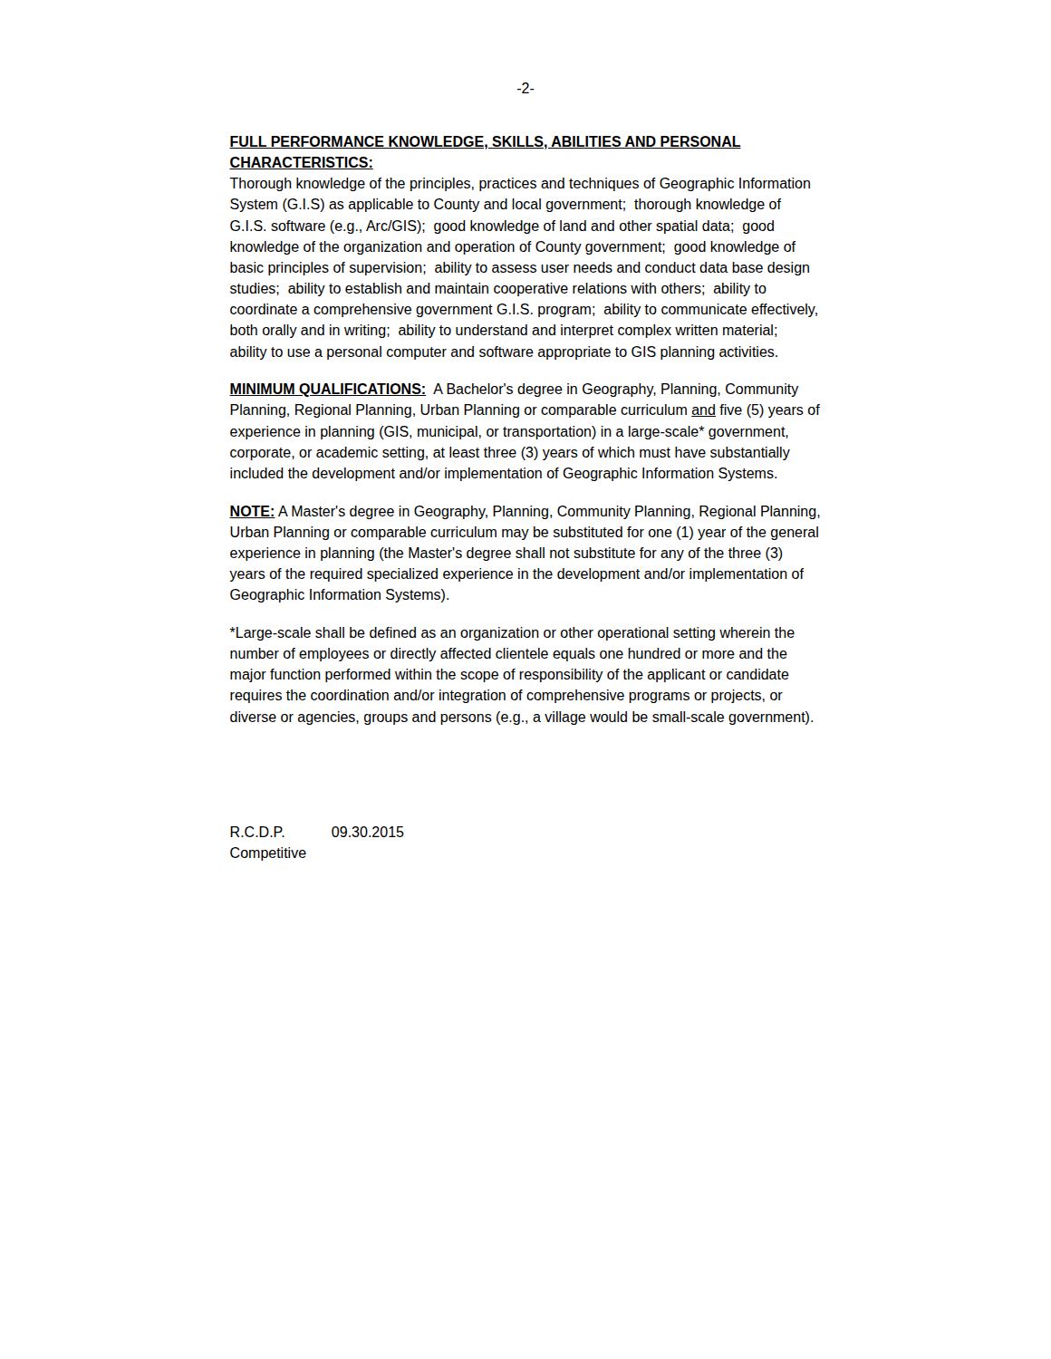-2-
FULL PERFORMANCE KNOWLEDGE, SKILLS, ABILITIES AND PERSONAL CHARACTERISTICS:
Thorough knowledge of the principles, practices and techniques of Geographic Information System (G.I.S) as applicable to County and local government; thorough knowledge of G.I.S. software (e.g., Arc/GIS); good knowledge of land and other spatial data; good knowledge of the organization and operation of County government; good knowledge of basic principles of supervision; ability to assess user needs and conduct data base design studies; ability to establish and maintain cooperative relations with others; ability to coordinate a comprehensive government G.I.S. program; ability to communicate effectively, both orally and in writing; ability to understand and interpret complex written material; ability to use a personal computer and software appropriate to GIS planning activities.
MINIMUM QUALIFICATIONS: A Bachelor's degree in Geography, Planning, Community Planning, Regional Planning, Urban Planning or comparable curriculum and five (5) years of experience in planning (GIS, municipal, or transportation) in a large-scale* government, corporate, or academic setting, at least three (3) years of which must have substantially included the development and/or implementation of Geographic Information Systems.
NOTE: A Master's degree in Geography, Planning, Community Planning, Regional Planning, Urban Planning or comparable curriculum may be substituted for one (1) year of the general experience in planning (the Master's degree shall not substitute for any of the three (3) years of the required specialized experience in the development and/or implementation of Geographic Information Systems).
*Large-scale shall be defined as an organization or other operational setting wherein the number of employees or directly affected clientele equals one hundred or more and the major function performed within the scope of responsibility of the applicant or candidate requires the coordination and/or integration of comprehensive programs or projects, or diverse or agencies, groups and persons (e.g., a village would be small-scale government).
R.C.D.P. 09.30.2015
Competitive